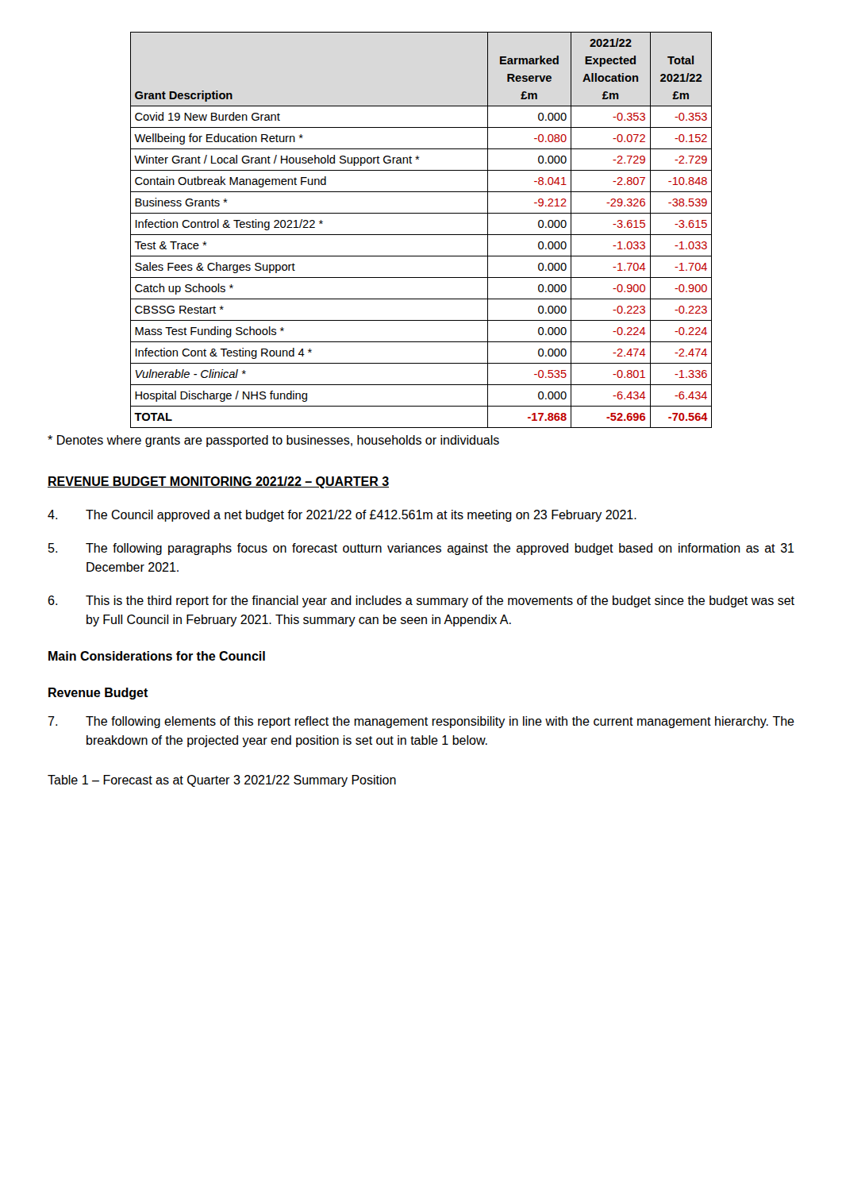| Grant Description | Earmarked Reserve £m | 2021/22 Expected Allocation £m | Total 2021/22 £m |
| --- | --- | --- | --- |
| Covid 19 New Burden Grant | 0.000 | -0.353 | -0.353 |
| Wellbeing for Education Return * | -0.080 | -0.072 | -0.152 |
| Winter Grant / Local Grant / Household Support Grant * | 0.000 | -2.729 | -2.729 |
| Contain Outbreak Management Fund | -8.041 | -2.807 | -10.848 |
| Business Grants * | -9.212 | -29.326 | -38.539 |
| Infection Control & Testing 2021/22 * | 0.000 | -3.615 | -3.615 |
| Test & Trace * | 0.000 | -1.033 | -1.033 |
| Sales Fees & Charges Support | 0.000 | -1.704 | -1.704 |
| Catch up Schools * | 0.000 | -0.900 | -0.900 |
| CBSSG Restart * | 0.000 | -0.223 | -0.223 |
| Mass Test Funding Schools * | 0.000 | -0.224 | -0.224 |
| Infection Cont & Testing Round 4 * | 0.000 | -2.474 | -2.474 |
| Vulnerable - Clinical * | -0.535 | -0.801 | -1.336 |
| Hospital Discharge / NHS funding | 0.000 | -6.434 | -6.434 |
| TOTAL | -17.868 | -52.696 | -70.564 |
* Denotes where grants are passported to businesses, households or individuals
REVENUE BUDGET MONITORING 2021/22 – QUARTER 3
4. The Council approved a net budget for 2021/22 of £412.561m at its meeting on 23 February 2021.
5. The following paragraphs focus on forecast outturn variances against the approved budget based on information as at 31 December 2021.
6. This is the third report for the financial year and includes a summary of the movements of the budget since the budget was set by Full Council in February 2021. This summary can be seen in Appendix A.
Main Considerations for the Council
Revenue Budget
7. The following elements of this report reflect the management responsibility in line with the current management hierarchy. The breakdown of the projected year end position is set out in table 1 below.
Table 1 – Forecast as at Quarter 3 2021/22 Summary Position